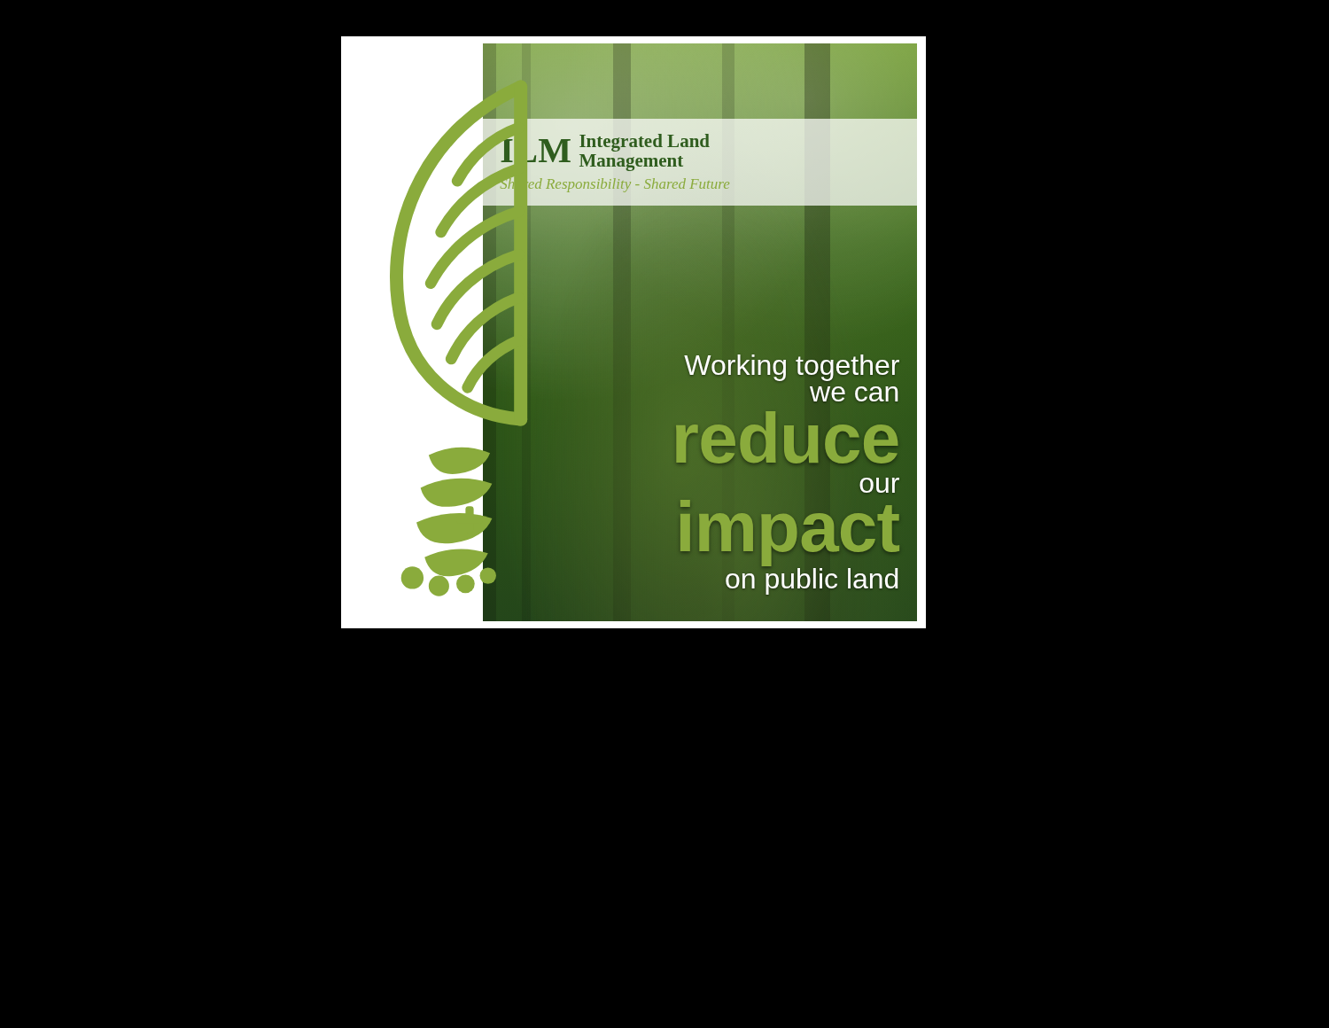ILM Integrated Land
Management
Shared Responsibility - Shared Future
Working together we can reduce our impact on public land
ILM — Integrated Land Management. Shared Responsibility - Shared Future. Working together we can reduce our impact on public land.